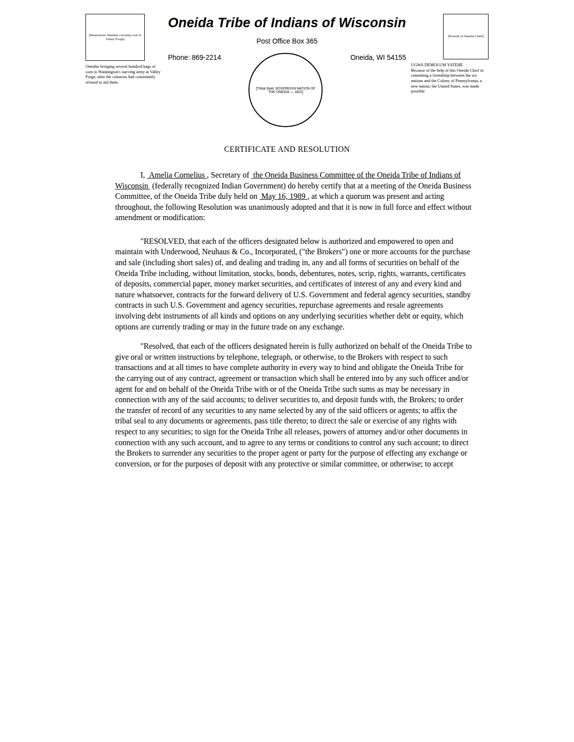[Illustration: Oneidas carrying corn to Valley Forge]
Oneidas bringing several hundred bags of corn to Washington's starving army at Valley Forge, after the colonists had consistently refused to aid them
Oneida Tribe of Indians of Wisconsin
Post Office Box 365
Phone: 869-2214
[Tribal Seal: SOVEREIGN NATION OF THE ONEIDA — 1822]
Oneida, WI 54155
[Portrait of Oneida Chief]
UGWA DEMOLUM YATEHE
Because of the help of this Oneida Chief in cementing a friendship between the six nations and the Colony of Pennsylvania, a new nation, the United States, was made possible
CERTIFICATE AND RESOLUTION
I, Amelia Cornelius , Secretary of the Oneida Business Committee of the Oneida Tribe of Indians of Wisconsin (federally recognized Indian Government) do hereby certify that at a meeting of the Oneida Business Committee, of the Oneida Tribe duly held on May 16, 1989 , at which a quorum was present and acting throughout, the following Resolution was unanimously adopted and that it is now in full force and effect without amendment or modification:
"RESOLVED, that each of the officers designated below is authorized and empowered to open and maintain with Underwood, Neuhaus & Co., Incorporated, ("the Brokers") one or more accounts for the purchase and sale (including short sales) of, and dealing and trading in, any and all forms of securities on behalf of the Oneida Tribe including, without limitation, stocks, bonds, debentures, notes, scrip, rights, warrants, certificates of deposits, commercial paper, money market securities, and certificates of interest of any and every kind and nature whatsoever, contracts for the forward delivery of U.S. Government and federal agency securities, standby contracts in such U.S. Government and agency securities, repurchase agreements and resale agreements involving debt instruments of all kinds and options on any underlying securities whether debt or equity, which options are currently trading or may in the future trade on any exchange.
"Resolved, that each of the officers designated herein is fully authorized on behalf of the Oneida Tribe to give oral or written instructions by telephone, telegraph, or otherwise, to the Brokers with respect to such transactions and at all times to have complete authority in every way to bind and obligate the Oneida Tribe for the carrying out of any contract, agreement or transaction which shall be entered into by any such officer and/or agent for and on behalf of the Oneida Tribe with or of the Oneida Tribe such sums as may be necessary in connection with any of the said accounts; to deliver securities to, and deposit funds with, the Brokers; to order the transfer of record of any securities to any name selected by any of the said officers or agents; to affix the tribal seal to any documents or agreements, pass title thereto; to direct the sale or exercise of any rights with respect to any securities; to sign for the Oneida Tribe all releases, powers of attorney and/or other documents in connection with any such account, and to agree to any terms or conditions to control any such account; to direct the Brokers to surrender any securities to the proper agent or party for the purpose of effecting any exchange or conversion, or for the purposes of deposit with any protective or similar committee, or otherwise; to accept